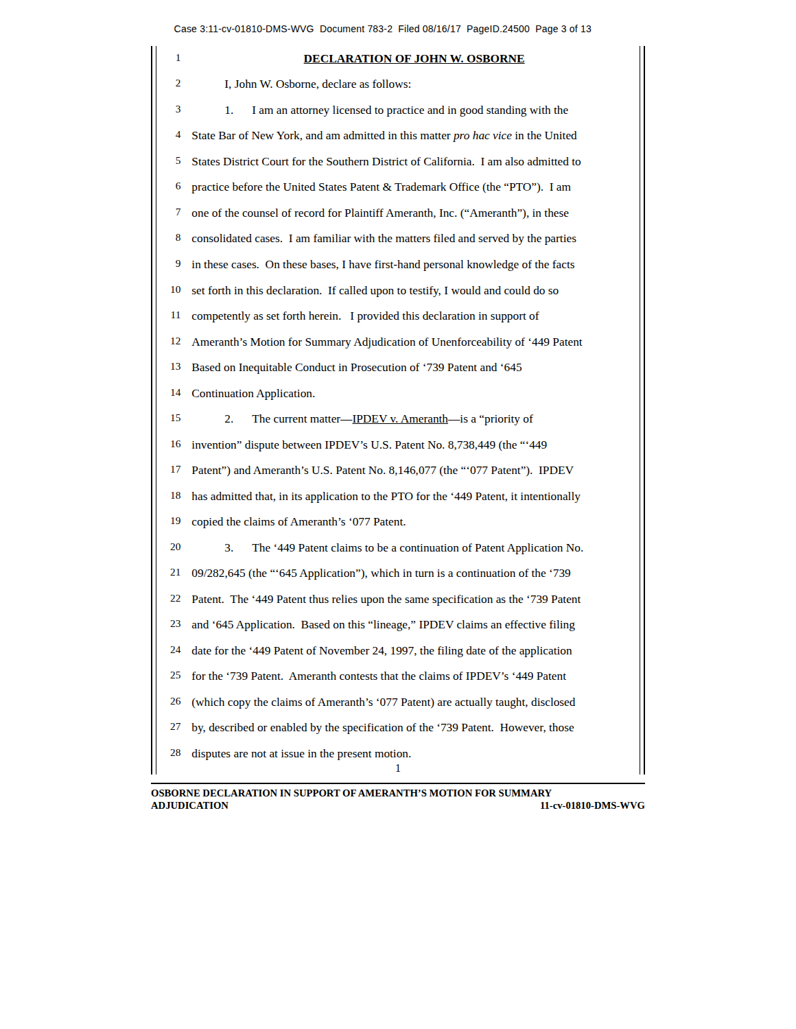Case 3:11-cv-01810-DMS-WVG Document 783-2 Filed 08/16/17 PageID.24500 Page 3 of 13
| 1 | DECLARATION OF JOHN W. OSBORNE |
| 2 | I, John W. Osborne, declare as follows: |
| 3 | 1. I am an attorney licensed to practice and in good standing with the |
| 4 | State Bar of New York, and am admitted in this matter pro hac vice in the United |
| 5 | States District Court for the Southern District of California. I am also admitted to |
| 6 | practice before the United States Patent & Trademark Office (the “PTO”). I am |
| 7 | one of the counsel of record for Plaintiff Ameranth, Inc. (“Ameranth”), in these |
| 8 | consolidated cases. I am familiar with the matters filed and served by the parties |
| 9 | in these cases. On these bases, I have first-hand personal knowledge of the facts |
| 10 | set forth in this declaration. If called upon to testify, I would and could do so |
| 11 | competently as set forth herein. I provided this declaration in support of |
| 12 | Ameranth’s Motion for Summary Adjudication of Unenforceability of ‘449 Patent |
| 13 | Based on Inequitable Conduct in Prosecution of ‘739 Patent and ‘645 |
| 14 | Continuation Application. |
| 15 | 2. The current matter— IPDEV v. Ameranth —is a “priority of |
| 16 | invention” dispute between IPDEV’s U.S. Patent No. 8,738,449 (the “‘449 |
| 17 | Patent”) and Ameranth’s U.S. Patent No. 8,146,077 (the “‘077 Patent”). IPDEV |
| 18 | has admitted that, in its application to the PTO for the ‘449 Patent, it intentionally |
| 19 | copied the claims of Ameranth’s ‘077 Patent. |
| 20 | 3. The ‘449 Patent claims to be a continuation of Patent Application No. |
| 21 | 09/282,645 (the “‘645 Application”), which in turn is a continuation of the ‘739 |
| 22 | Patent. The ‘449 Patent thus relies upon the same specification as the ‘739 Patent |
| 23 | and ‘645 Application. Based on this “lineage,” IPDEV claims an effective filing |
| 24 | date for the ‘449 Patent of November 24, 1997, the filing date of the application |
| 25 | for the ‘739 Patent. Ameranth contests that the claims of IPDEV’s ‘449 Patent |
| 26 | (which copy the claims of Ameranth’s ‘077 Patent) are actually taught, disclosed |
| 27 | by, described or enabled by the specification of the ‘739 Patent. However, those |
| 28 | disputes are not at issue in the present motion. |
1
OSBORNE DECLARATION IN SUPPORT OF AMERANTH’S MOTION FOR SUMMARY
ADJUDICATION
11-cv-01810-DMS-WVG